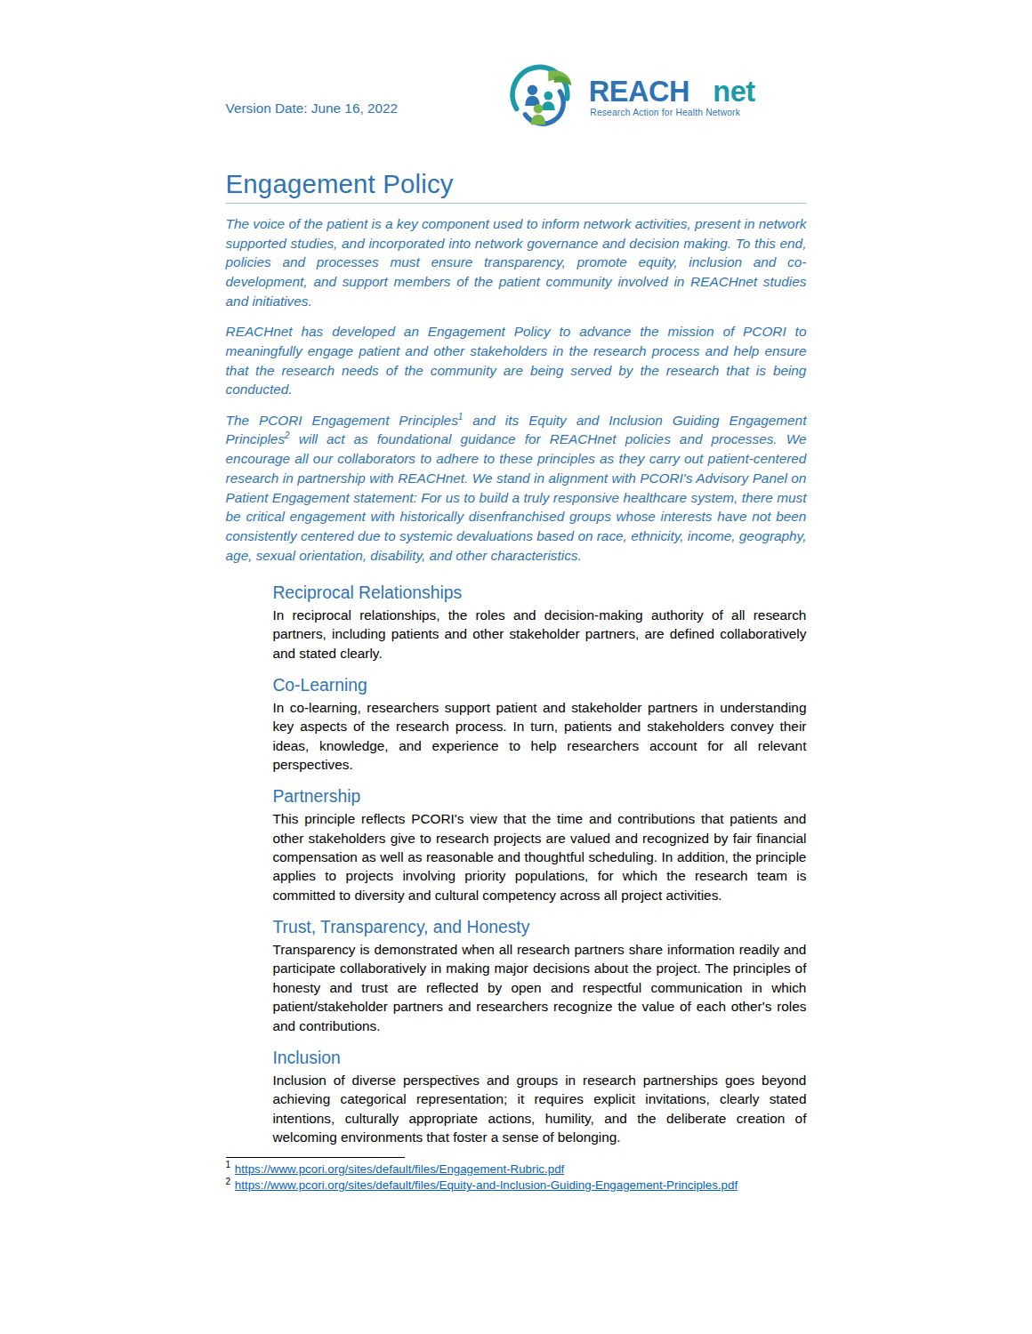Version Date: June 16, 2022
REACH net Research Action for Health Network
Engagement Policy
The voice of the patient is a key component used to inform network activities, present in network supported studies, and incorporated into network governance and decision making. To this end, policies and processes must ensure transparency, promote equity, inclusion and co-development, and support members of the patient community involved in REACHnet studies and initiatives.
REACHnet has developed an Engagement Policy to advance the mission of PCORI to meaningfully engage patient and other stakeholders in the research process and help ensure that the research needs of the community are being served by the research that is being conducted.
The PCORI Engagement Principles1 and its Equity and Inclusion Guiding Engagement Principles2 will act as foundational guidance for REACHnet policies and processes. We encourage all our collaborators to adhere to these principles as they carry out patient-centered research in partnership with REACHnet. We stand in alignment with PCORI's Advisory Panel on Patient Engagement statement: For us to build a truly responsive healthcare system, there must be critical engagement with historically disenfranchised groups whose interests have not been consistently centered due to systemic devaluations based on race, ethnicity, income, geography, age, sexual orientation, disability, and other characteristics.
Reciprocal Relationships
In reciprocal relationships, the roles and decision-making authority of all research partners, including patients and other stakeholder partners, are defined collaboratively and stated clearly.
Co-Learning
In co-learning, researchers support patient and stakeholder partners in understanding key aspects of the research process. In turn, patients and stakeholders convey their ideas, knowledge, and experience to help researchers account for all relevant perspectives.
Partnership
This principle reflects PCORI's view that the time and contributions that patients and other stakeholders give to research projects are valued and recognized by fair financial compensation as well as reasonable and thoughtful scheduling. In addition, the principle applies to projects involving priority populations, for which the research team is committed to diversity and cultural competency across all project activities.
Trust, Transparency, and Honesty
Transparency is demonstrated when all research partners share information readily and participate collaboratively in making major decisions about the project. The principles of honesty and trust are reflected by open and respectful communication in which patient/stakeholder partners and researchers recognize the value of each other's roles and contributions.
Inclusion
Inclusion of diverse perspectives and groups in research partnerships goes beyond achieving categorical representation; it requires explicit invitations, clearly stated intentions, culturally appropriate actions, humility, and the deliberate creation of welcoming environments that foster a sense of belonging.
1 https://www.pcori.org/sites/default/files/Engagement-Rubric.pdf
2 https://www.pcori.org/sites/default/files/Equity-and-Inclusion-Guiding-Engagement-Principles.pdf